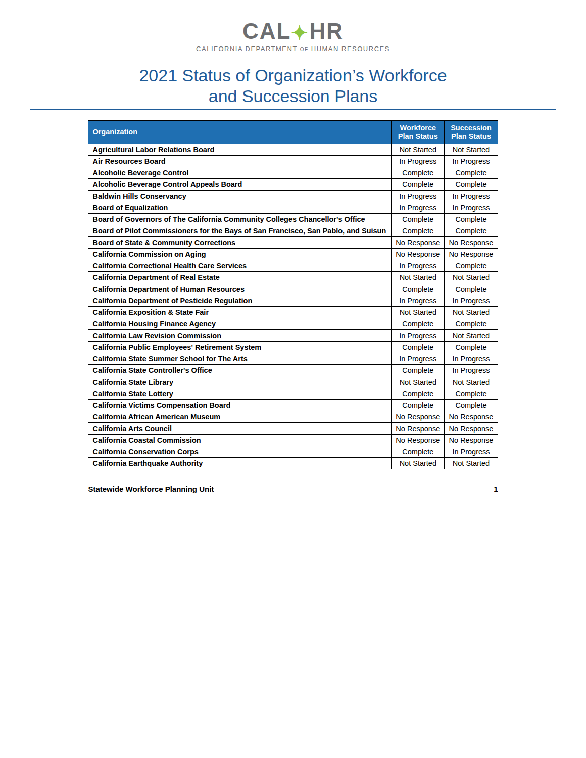CAL✦HR
CALIFORNIA DEPARTMENT OF HUMAN RESOURCES
2021 Status of Organization’s Workforce
and Succession Plans
| Organization | Workforce Plan Status | Succession Plan Status |
| --- | --- | --- |
| Agricultural Labor Relations Board | Not Started | Not Started |
| Air Resources Board | In Progress | In Progress |
| Alcoholic Beverage Control | Complete | Complete |
| Alcoholic Beverage Control Appeals Board | Complete | Complete |
| Baldwin Hills Conservancy | In Progress | In Progress |
| Board of Equalization | In Progress | In Progress |
| Board of Governors of The California Community Colleges Chancellor's Office | Complete | Complete |
| Board of Pilot Commissioners for the Bays of San Francisco, San Pablo, and Suisun | Complete | Complete |
| Board of State & Community Corrections | No Response | No Response |
| California Commission on Aging | No Response | No Response |
| California Correctional Health Care Services | In Progress | Complete |
| California Department of Real Estate | Not Started | Not Started |
| California Department of Human Resources | Complete | Complete |
| California Department of Pesticide Regulation | In Progress | In Progress |
| California Exposition & State Fair | Not Started | Not Started |
| California Housing Finance Agency | Complete | Complete |
| California Law Revision Commission | In Progress | Not Started |
| California Public Employees' Retirement System | Complete | Complete |
| California State Summer School for The Arts | In Progress | In Progress |
| California State Controller's Office | Complete | In Progress |
| California State Library | Not Started | Not Started |
| California State Lottery | Complete | Complete |
| California Victims Compensation Board | Complete | Complete |
| California African American Museum | No Response | No Response |
| California Arts Council | No Response | No Response |
| California Coastal Commission | No Response | No Response |
| California Conservation Corps | Complete | In Progress |
| California Earthquake Authority | Not Started | Not Started |
Statewide Workforce Planning Unit 1